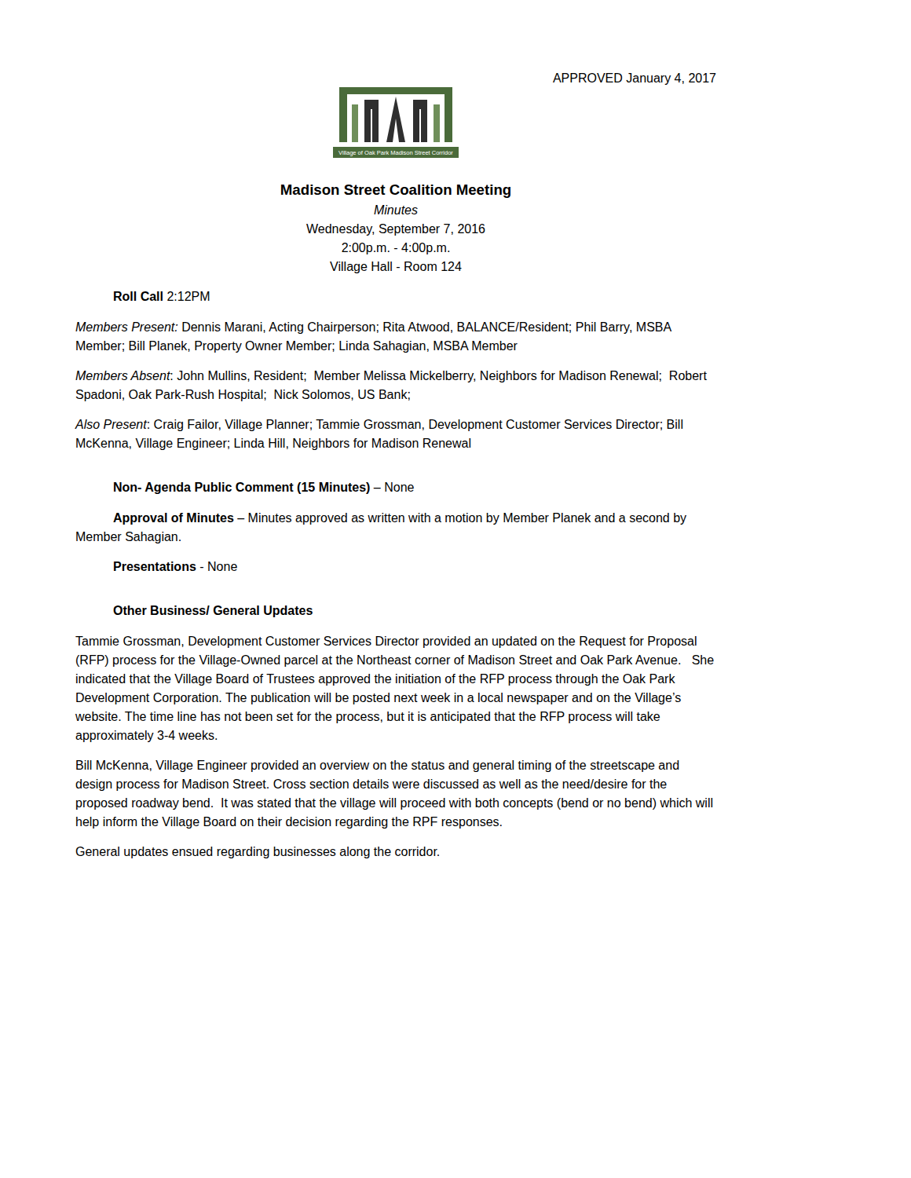APPROVED January 4, 2017
Village of Oak Park Madison Street Corridor
Madison Street Coalition Meeting
Minutes
Wednesday, September 7, 2016
2:00p.m. - 4:00p.m.
Village Hall - Room 124
Roll Call 2:12PM
Members Present: Dennis Marani, Acting Chairperson; Rita Atwood, BALANCE/Resident; Phil Barry, MSBA Member; Bill Planek, Property Owner Member; Linda Sahagian, MSBA Member
Members Absent: John Mullins, Resident; Member Melissa Mickelberry, Neighbors for Madison Renewal; Robert Spadoni, Oak Park-Rush Hospital; Nick Solomos, US Bank;
Also Present: Craig Failor, Village Planner; Tammie Grossman, Development Customer Services Director; Bill McKenna, Village Engineer; Linda Hill, Neighbors for Madison Renewal
Non- Agenda Public Comment (15 Minutes) – None
Approval of Minutes – Minutes approved as written with a motion by Member Planek and a second by Member Sahagian.
Presentations - None
Other Business/ General Updates
Tammie Grossman, Development Customer Services Director provided an updated on the Request for Proposal (RFP) process for the Village-Owned parcel at the Northeast corner of Madison Street and Oak Park Avenue. She indicated that the Village Board of Trustees approved the initiation of the RFP process through the Oak Park Development Corporation. The publication will be posted next week in a local newspaper and on the Village’s website. The time line has not been set for the process, but it is anticipated that the RFP process will take approximately 3-4 weeks.
Bill McKenna, Village Engineer provided an overview on the status and general timing of the streetscape and design process for Madison Street. Cross section details were discussed as well as the need/desire for the proposed roadway bend. It was stated that the village will proceed with both concepts (bend or no bend) which will help inform the Village Board on their decision regarding the RPF responses.
General updates ensued regarding businesses along the corridor.